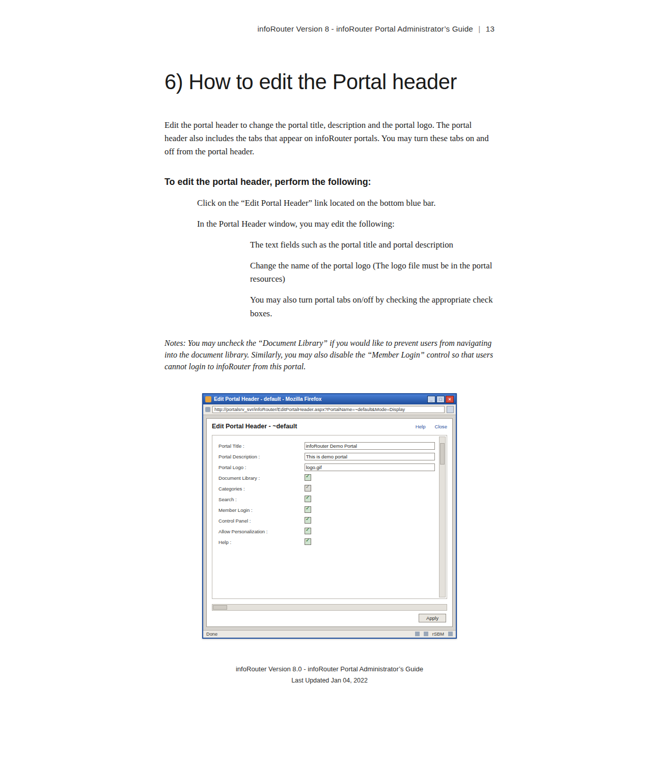infoRouter Version 8 - infoRouter Portal Administrator’s Guide | 13
6) How to edit the Portal header
Edit the portal header to change the portal title, description and the portal logo. The portal header also includes the tabs that appear on infoRouter portals. You may turn these tabs on and off from the portal header.
To edit the portal header, perform the following:
Click on the “Edit Portal Header” link located on the bottom blue bar.
In the Portal Header window, you may edit the following:
The text fields such as the portal title and portal description
Change the name of the portal logo (The logo file must be in the portal resources)
You may also turn portal tabs on/off by checking the appropriate check boxes.
Notes: You may uncheck the “Document Library” if you would like to prevent users from navigating into the document library. Similarly, you may also disable the “Member Login” control so that users cannot login to infoRouter from this portal.
Edit Portal Header - default - Mozilla Firefox _□×
http://portalsrv_svr/infoRouter/EditPortalHeader.aspx?PortalName=~default&Mode=Display
Edit Portal Header - ~default Help Close
| Portal Title : | |
| Portal Description : | |
| Portal Logo : | |
| Document Library : | |
| Categories : | |
| Search : | |
| Member Login : | |
| Control Panel : | |
| Allow Personalization : | |
| Help : | |
Apply
Done rSBM
infoRouter Version 8.0 - infoRouter Portal Administrator’s Guide
Last Updated Jan 04, 2022